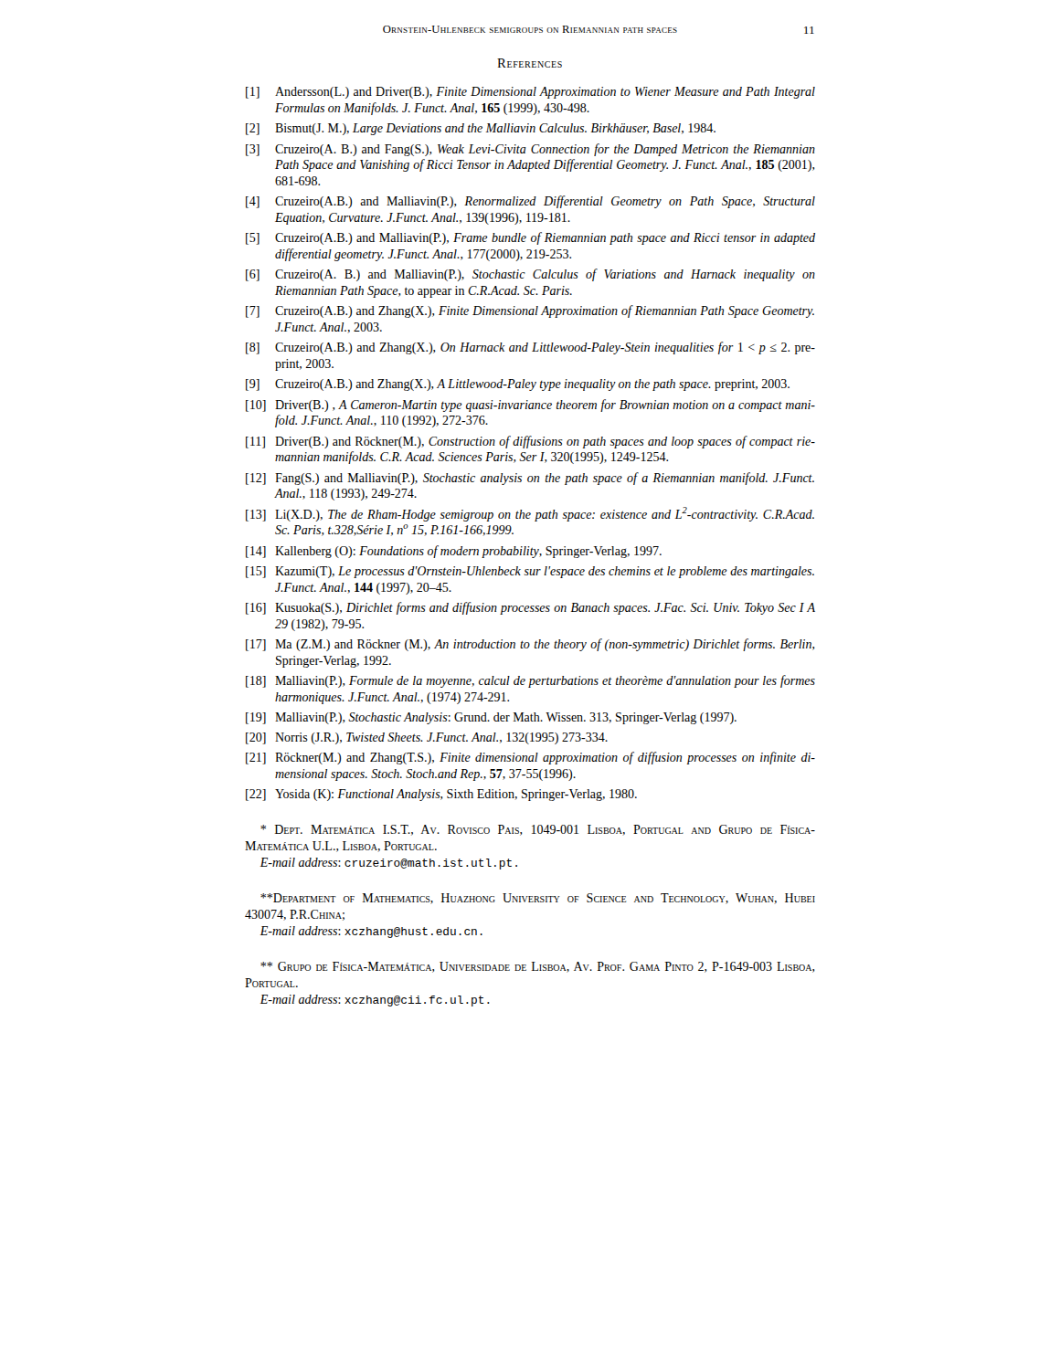Ornstein-Uhlenbeck semigroups on Riemannian path spaces 11
References
[1] Andersson(L.) and Driver(B.), Finite Dimensional Approximation to Wiener Measure and Path Integral Formulas on Manifolds. J. Funct. Anal, 165 (1999), 430-498.
[2] Bismut(J. M.), Large Deviations and the Malliavin Calculus. Birkhäuser, Basel, 1984.
[3] Cruzeiro(A. B.) and Fang(S.), Weak Levi-Civita Connection for the Damped Metricon the Riemannian Path Space and Vanishing of Ricci Tensor in Adapted Differential Geometry. J. Funct. Anal., 185 (2001), 681-698.
[4] Cruzeiro(A.B.) and Malliavin(P.), Renormalized Differential Geometry on Path Space, Structural Equation, Curvature. J.Funct. Anal., 139(1996), 119-181.
[5] Cruzeiro(A.B.) and Malliavin(P.), Frame bundle of Riemannian path space and Ricci tensor in adapted differential geometry. J.Funct. Anal., 177(2000), 219-253.
[6] Cruzeiro(A. B.) and Malliavin(P.), Stochastic Calculus of Variations and Harnack inequality on Riemannian Path Space, to appear in C.R.Acad. Sc. Paris.
[7] Cruzeiro(A.B.) and Zhang(X.), Finite Dimensional Approximation of Riemannian Path Space Geometry. J.Funct. Anal., 2003.
[8] Cruzeiro(A.B.) and Zhang(X.), On Harnack and Littlewood-Paley-Stein inequalities for 1 < p ≤ 2. preprint, 2003.
[9] Cruzeiro(A.B.) and Zhang(X.), A Littlewood-Paley type inequality on the path space. preprint, 2003.
[10] Driver(B.) , A Cameron-Martin type quasi-invariance theorem for Brownian motion on a compact manifold. J.Funct. Anal., 110 (1992), 272-376.
[11] Driver(B.) and Röckner(M.), Construction of diffusions on path spaces and loop spaces of compact riemannian manifolds. C.R. Acad. Sciences Paris, Ser I, 320(1995), 1249-1254.
[12] Fang(S.) and Malliavin(P.), Stochastic analysis on the path space of a Riemannian manifold. J.Funct. Anal., 118 (1993), 249-274.
[13] Li(X.D.), The de Rham-Hodge semigroup on the path space: existence and L2-contractivity. C.R.Acad. Sc. Paris, t.328,Série I, no 15, P.161-166,1999.
[14] Kallenberg (O): Foundations of modern probability, Springer-Verlag, 1997.
[15] Kazumi(T), Le processus d'Ornstein-Uhlenbeck sur l'espace des chemins et le probleme des martingales. J.Funct. Anal., 144 (1997), 20–45.
[16] Kusuoka(S.), Dirichlet forms and diffusion processes on Banach spaces. J.Fac. Sci. Univ. Tokyo Sec I A 29 (1982), 79-95.
[17] Ma (Z.M.) and Röckner (M.), An introduction to the theory of (non-symmetric) Dirichlet forms. Berlin, Springer-Verlag, 1992.
[18] Malliavin(P.), Formule de la moyenne, calcul de perturbations et theorème d'annulation pour les formes harmoniques. J.Funct. Anal., (1974) 274-291.
[19] Malliavin(P.), Stochastic Analysis: Grund. der Math. Wissen. 313, Springer-Verlag (1997).
[20] Norris (J.R.), Twisted Sheets. J.Funct. Anal., 132(1995) 273-334.
[21] Röckner(M.) and Zhang(T.S.), Finite dimensional approximation of diffusion processes on infinite dimensional spaces. Stoch. Stoch.and Rep., 57, 37-55(1996).
[22] Yosida (K): Functional Analysis, Sixth Edition, Springer-Verlag, 1980.
* Dept. Matemática I.S.T., Av. Rovisco Pais, 1049-001 Lisboa, Portugal and Grupo de Física-Matemática U.L., Lisboa, Portugal.
E-mail address: cruzeiro@math.ist.utl.pt.
**Department of Mathematics, Huazhong University of Science and Technology, Wuhan, Hubei 430074, P.R.China;
E-mail address: xczhang@hust.edu.cn.
** Grupo de Física-Matemática, Universidade de Lisboa, Av. Prof. Gama Pinto 2, P-1649-003 Lisboa, Portugal.
E-mail address: xczhang@cii.fc.ul.pt.